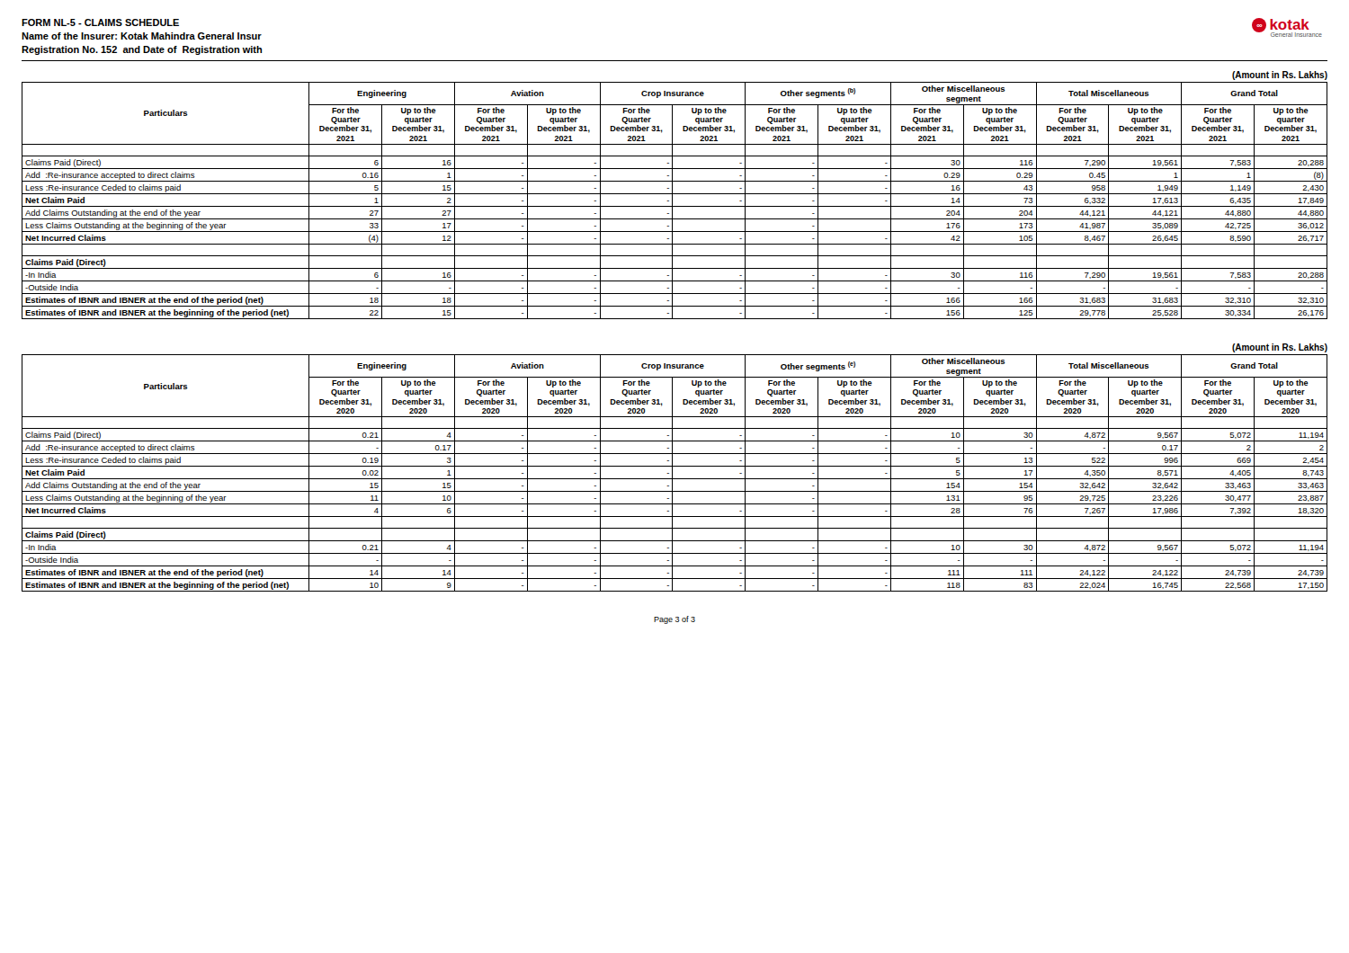∞kotak General Insurance
FORM NL-5 - CLAIMS SCHEDULE
Name of the Insurer: Kotak Mahindra General Insur
Registration No. 152 and Date of Registration with
(Amount in Rs. Lakhs)
| Particulars | Engineering | Aviation | Crop Insurance | Other segments (b) | Other Miscellaneous segment | Total Miscellaneous | Grand Total |
| --- | --- | --- | --- | --- | --- | --- | --- |
| For the Quarter December 31, 2021 | Up to the quarter December 31, 2021 | For the Quarter December 31, 2021 | Up to the quarter December 31, 2021 | For the Quarter December 31, 2021 | Up to the quarter December 31, 2021 | For the Quarter December 31, 2021 | Up to the quarter December 31, 2021 | For the Quarter December 31, 2021 | Up to the quarter December 31, 2021 | For the Quarter December 31, 2021 | Up to the quarter December 31, 2021 | For the Quarter December 31, 2021 | Up to the quarter December 31, 2021 |
| Claims Paid (Direct) | 6 | 16 | - | - | - | - | - | - | 30 | 116 | 7,290 | 19,561 | 7,583 | 20,288 |
| Add :Re-insurance accepted to direct claims | 0.16 | 1 | - | - | - | - | - | - | 0.29 | 0.29 | 0.45 | 1 | 1 | (8) |
| Less :Re-insurance Ceded to claims paid | 5 | 15 | - | - | - | - | - | - | 16 | 43 | 958 | 1,949 | 1,149 | 2,430 |
| Net Claim Paid | 1 | 2 | - | - | - | - | - | - | 14 | 73 | 6,332 | 17,613 | 6,435 | 17,849 |
| Add Claims Outstanding at the end of the year | 27 | 27 | - | - | - | | - | | 204 | 204 | 44,121 | 44,121 | 44,880 | 44,880 |
| Less Claims Outstanding at the beginning of the year | 33 | 17 | - | - | - | | - | | 176 | 173 | 41,987 | 35,089 | 42,725 | 36,012 |
| Net Incurred Claims | (4) | 12 | - | - | - | - | - | - | 42 | 105 | 8,467 | 26,645 | 8,590 | 26,717 |
| Claims Paid (Direct) | | | | | | | | | | | | | | |
| -In India | 6 | 16 | - | - | - | - | - | - | 30 | 116 | 7,290 | 19,561 | 7,583 | 20,288 |
| -Outside India | - | - | - | - | - | - | - | - | - | - | - | - | - | - |
| Estimates of IBNR and IBNER at the end of the period (net) | 18 | 18 | - | - | - | - | - | - | 166 | 166 | 31,683 | 31,683 | 32,310 | 32,310 |
| Estimates of IBNR and IBNER at the beginning of the period (net) | 22 | 15 | - | - | - | - | - | - | 156 | 125 | 29,778 | 25,528 | 30,334 | 26,176 |
(Amount in Rs. Lakhs)
| Particulars | Engineering | Aviation | Crop Insurance | Other segments (e) | Other Miscellaneous segment | Total Miscellaneous | Grand Total |
| --- | --- | --- | --- | --- | --- | --- | --- |
| For the Quarter December 31, 2020 | Up to the quarter December 31, 2020 | For the Quarter December 31, 2020 | Up to the quarter December 31, 2020 | For the Quarter December 31, 2020 | Up to the quarter December 31, 2020 | For the Quarter December 31, 2020 | Up to the quarter December 31, 2020 | For the Quarter December 31, 2020 | Up to the quarter December 31, 2020 | For the Quarter December 31, 2020 | Up to the quarter December 31, 2020 | For the Quarter December 31, 2020 | Up to the quarter December 31, 2020 |
| Claims Paid (Direct) | 0.21 | 4 | - | - | - | - | - | - | 10 | 30 | 4,872 | 9,567 | 5,072 | 11,194 |
| Add :Re-insurance accepted to direct claims | - | 0.17 | - | - | - | - | - | - | - | - | - | 0.17 | 2 | 2 |
| Less :Re-insurance Ceded to claims paid | 0.19 | 3 | - | - | - | - | - | - | 5 | 13 | 522 | 996 | 669 | 2,454 |
| Net Claim Paid | 0.02 | 1 | - | - | - | - | - | - | 5 | 17 | 4,350 | 8,571 | 4,405 | 8,743 |
| Add Claims Outstanding at the end of the year | 15 | 15 | - | - | - | | - | | 154 | 154 | 32,642 | 32,642 | 33,463 | 33,463 |
| Less Claims Outstanding at the beginning of the year | 11 | 10 | - | - | - | | - | | 131 | 95 | 29,725 | 23,226 | 30,477 | 23,887 |
| Net Incurred Claims | 4 | 6 | - | - | - | - | - | - | 28 | 76 | 7,267 | 17,986 | 7,392 | 18,320 |
| Claims Paid (Direct) | | | | | | | | | | | | | | |
| -In India | 0.21 | 4 | - | - | - | - | - | - | 10 | 30 | 4,872 | 9,567 | 5,072 | 11,194 |
| -Outside India | - | - | - | - | - | - | - | - | - | - | - | - | - | - |
| Estimates of IBNR and IBNER at the end of the period (net) | 14 | 14 | - | - | - | - | - | - | 111 | 111 | 24,122 | 24,122 | 24,739 | 24,739 |
| Estimates of IBNR and IBNER at the beginning of the period (net) | 10 | 9 | - | - | - | - | - | - | 118 | 83 | 22,024 | 16,745 | 22,568 | 17,150 |
Page 3 of 3